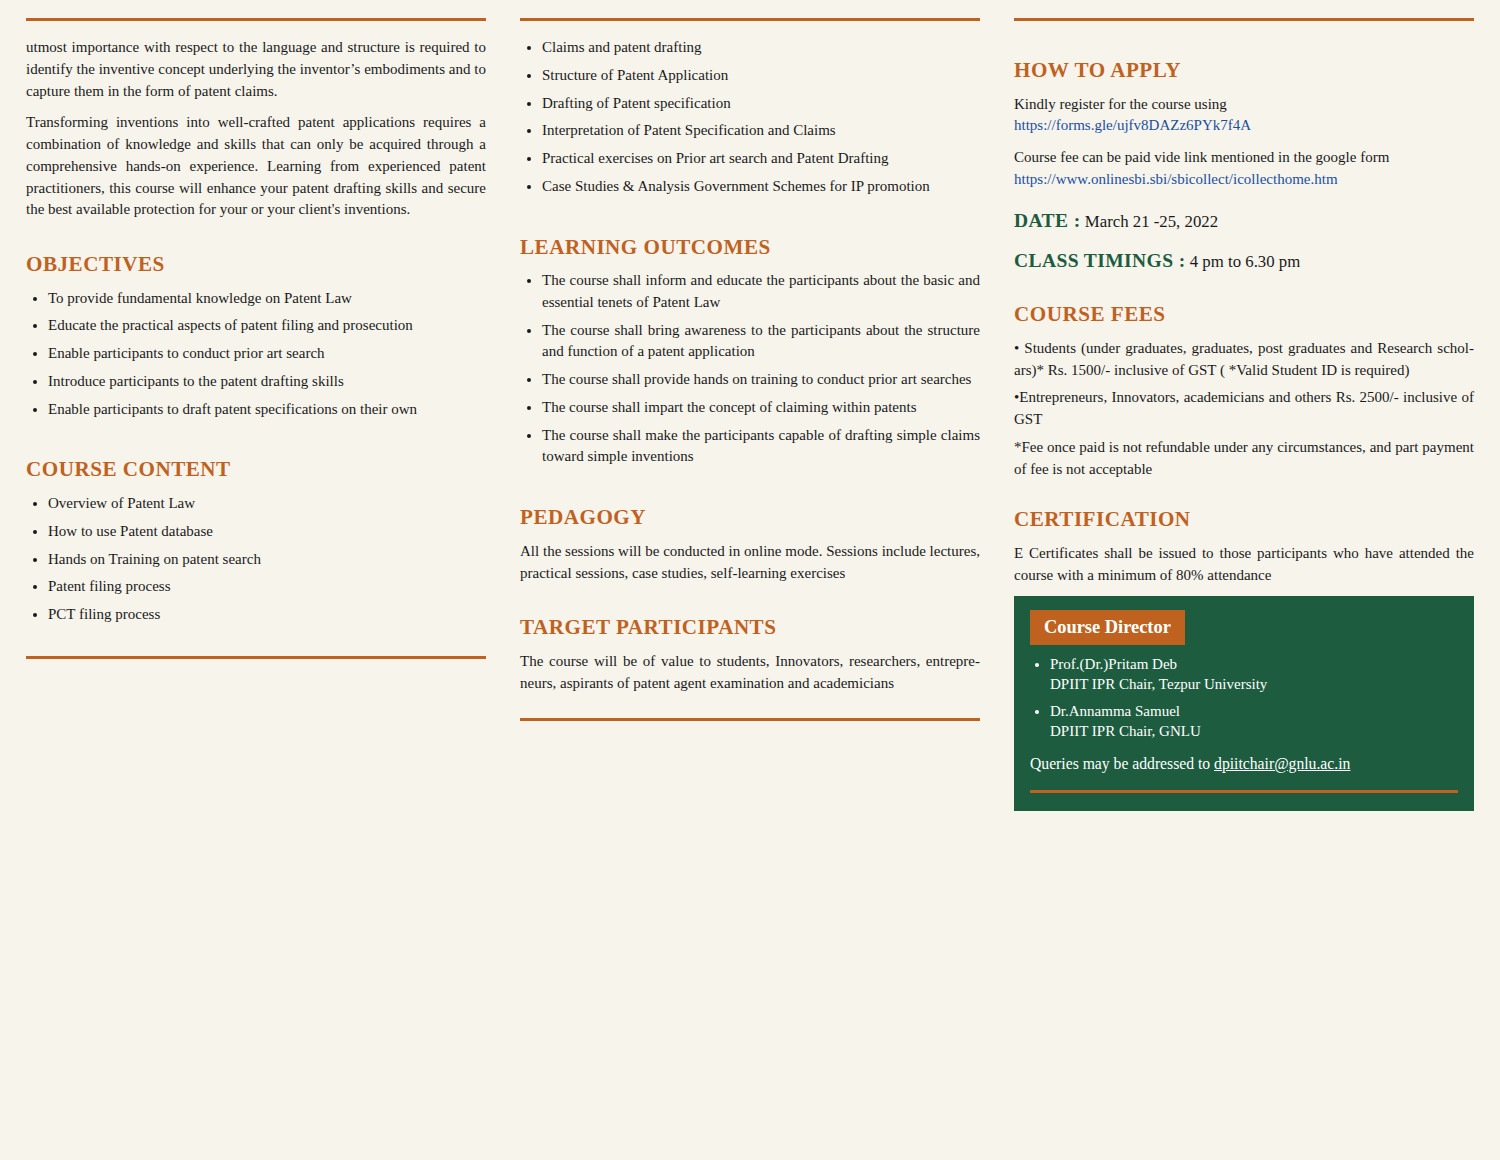utmost importance with respect to the language and structure is required to identify the inventive concept underlying the inventor’s embodiments and to capture them in the form of patent claims.
Transforming inventions into well-crafted patent applications requires a combination of knowledge and skills that can only be acquired through a comprehensive hands-on experience. Learning from experienced patent practitioners, this course will enhance your patent drafting skills and secure the best available protection for your or your client's inventions.
Objectives
To provide fundamental knowledge on Patent Law
Educate the practical aspects of patent filing and prosecution
Enable participants to conduct prior art search
Introduce participants to the patent drafting skills
Enable participants to draft patent specifications on their own
Course Content
Overview of Patent Law
How to use Patent database
Hands on Training on patent search
Patent filing process
PCT filing process
Claims and patent drafting
Structure of Patent Application
Drafting of Patent specification
Interpretation of Patent Specification and Claims
Practical exercises on Prior art search and Patent Drafting
Case Studies & Analysis Government Schemes for IP promotion
Learning Outcomes
The course shall inform and educate the participants about the basic and essential tenets of Patent Law
The course shall bring awareness to the participants about the structure and function of a patent application
The course shall provide hands on training to conduct prior art searches
The course shall impart the concept of claiming within patents
The course shall make the participants capable of drafting simple claims toward simple inventions
Pedagogy
All the sessions will be conducted in online mode. Sessions include lectures, practical sessions, case studies, self-learning exercises
Target Participants
The course will be of value to students, Innovators, researchers, entrepreneurs, aspirants of patent agent examination and academicians
How to Apply
Kindly register for the course using
https://forms.gle/ujfv8DAZz6PYk7f4A
Course fee can be paid vide link mentioned in the google form
https://www.onlinesbi.sbi/sbicollect/icollecthome.htm
Date : March 21 -25, 2022
Class Timings : 4 pm to 6.30 pm
Course Fees
• Students (under graduates, graduates, post graduates and Research scholars)* Rs. 1500/- inclusive of GST ( *Valid Student ID is required)
•Entrepreneurs, Innovators, academicians and others Rs. 2500/- inclusive of GST
*Fee once paid is not refundable under any circumstances, and part payment of fee is not acceptable
Certification
E Certificates shall be issued to those participants who have attended the course with a minimum of 80% attendance
Course Director
Prof.(Dr.)Pritam Deb
DPIIT IPR Chair, Tezpur University
Dr.Annamma Samuel
DPIIT IPR Chair, GNLU
Queries may be addressed to dpiitchair@gnlu.ac.in